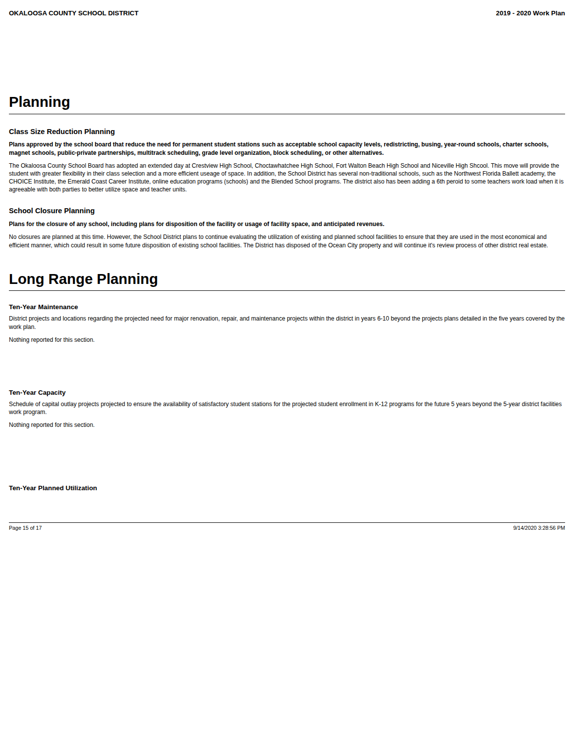OKALOOSA COUNTY SCHOOL DISTRICT 2019 - 2020 Work Plan
Planning
Class Size Reduction Planning
Plans approved by the school board that reduce the need for permanent student stations such as acceptable school capacity levels, redistricting, busing, year-round schools, charter schools, magnet schools, public-private partnerships, multitrack scheduling, grade level organization, block scheduling, or other alternatives.
The Okaloosa County School Board has adopted an extended day at Crestview High School, Choctawhatchee High School, Fort Walton Beach High School and Niceville High Shcool. This move will provide the student with greater flexibility in their class selection and a more efficient useage of space. In addition, the School District has several non-traditional schools, such as the Northwest Florida Ballett academy, the CHOICE Institute, the Emerald Coast Career Institute, online education programs (schools) and the Blended School programs. The district also has been adding a 6th peroid to some teachers work load when it is agreeable with both parties to better utilize space and teacher units.
School Closure Planning
Plans for the closure of any school, including plans for disposition of the facility or usage of facility space, and anticipated revenues.
No closures are planned at this time. However, the School District plans to continue evaluating the utilization of existing and planned school facilities to ensure that they are used in the most economical and efficient manner, which could result in some future disposition of existing school facilities. The District has disposed of the Ocean City property and will continue it's review process of other district real estate.
Long Range Planning
Ten-Year Maintenance
District projects and locations regarding the projected need for major renovation, repair, and maintenance projects within the district in years 6-10 beyond the projects plans detailed in the five years covered by the work plan.
Nothing reported for this section.
Ten-Year Capacity
Schedule of capital outlay projects projected to ensure the availability of satisfactory student stations for the projected student enrollment in K-12 programs for the future 5 years beyond the 5-year district facilities work program.
Nothing reported for this section.
Ten-Year Planned Utilization
Page 15 of 17 9/14/2020 3:28:56 PM